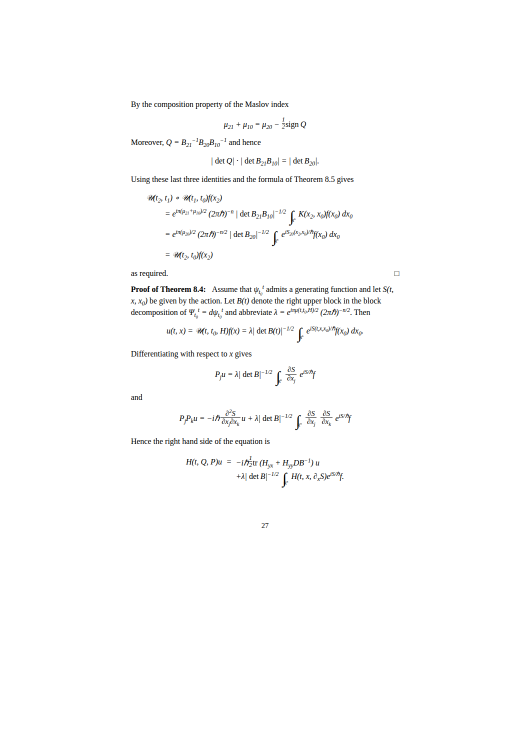By the composition property of the Maslov index
μ21 + μ10 = μ20 − 12 sign Q
Moreover, Q = B21−1B20B10−1 and hence
| det Q| · | det B21B10| = | det B20|.
Using these last three identities and the formula of Theorem 8.5 gives
𝒰(t2, t1) ∘ 𝒰(t1, t0)f(x2)
= eiπ(μ21+μ10)/2 (2πℏ)−n | det B21B10|−1/2 ∫ℝn K(x2, x0)f(x0) dx0
= eiπ(μ20)/2 (2πℏ)−n/2 | det B20|−1/2 ∫ℝn eiS20(x2,x0)/ℏf(x0) dx0
= 𝒰(t2, t0)f(x2)
as required. □
Proof of Theorem 8.4: Assume that ψt0t admits a generating function and let S(t, x, x0) be given by the action. Let B(t) denote the right upper block in the block decomposition of Ψt0t = dψt0t and abbreviate λ = eiπμ(t,t0,H)/2 (2πℏ)−n/2. Then
u(t, x) = 𝒰(t, t0, H)f(x) = λ| det B(t)|−1/2 ∫ℝn eiS(t,x,x0)/ℏf(x0) dx0.
Differentiating with respect to x gives
Pju = λ| det B|−1/2 ∫ℝn ∂S∂xj eiS/ℏf
and
PjPku = −iℏ∂2S∂xj∂xku + λ| det B|−1/2 ∫ℝn ∂S∂xj ∂S∂xk eiS/ℏf
Hence the right hand side of the equation is
H(t, Q, P)u
=
−iℏ12 tr (Hyx + HyyDB−1) u
+λ| det B|−1/2 ∫ℝn H(t, x, ∂xS)eiS/ℏf.
27